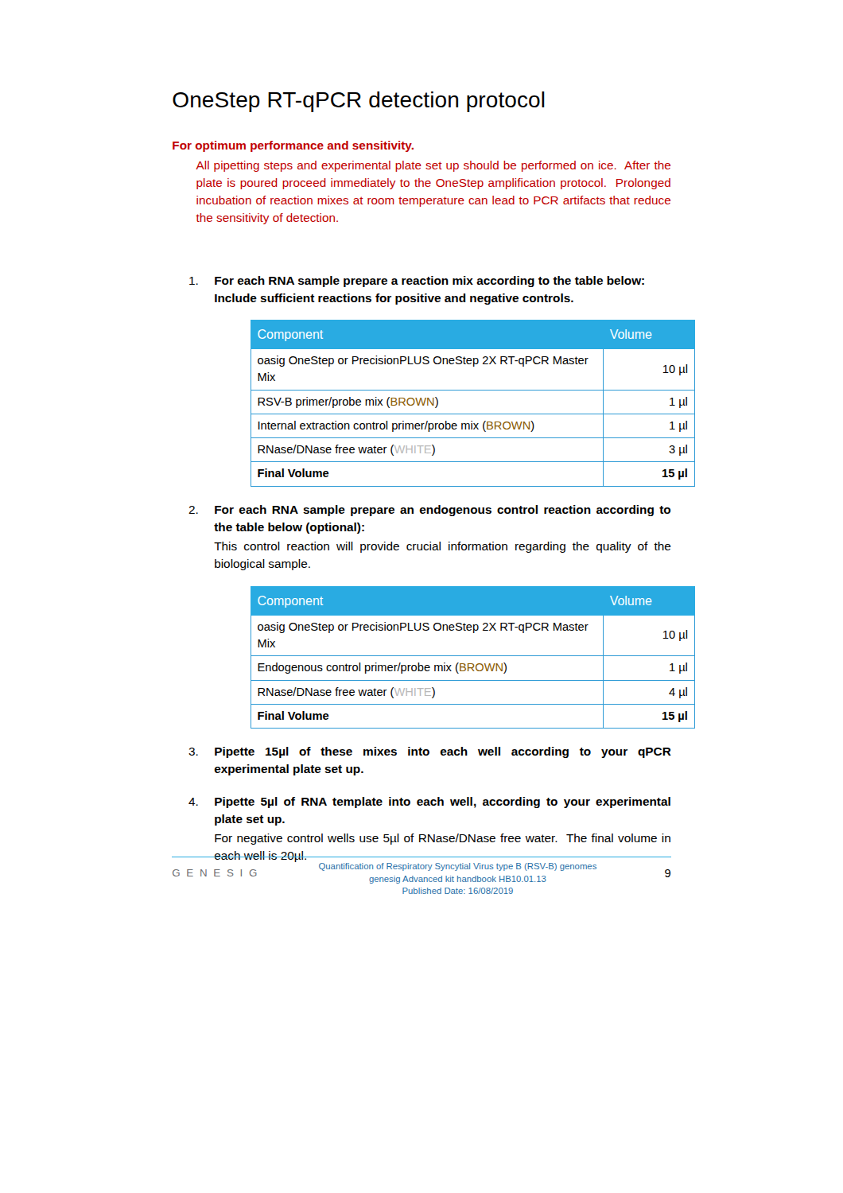OneStep RT-qPCR detection protocol
For optimum performance and sensitivity.
All pipetting steps and experimental plate set up should be performed on ice. After the plate is poured proceed immediately to the OneStep amplification protocol. Prolonged incubation of reaction mixes at room temperature can lead to PCR artifacts that reduce the sensitivity of detection.
For each RNA sample prepare a reaction mix according to the table below:
Include sufficient reactions for positive and negative controls.
| Component | Volume |
| --- | --- |
| oasig OneStep or PrecisionPLUS OneStep 2X RT-qPCR Master Mix | 10 µl |
| RSV-B primer/probe mix ( BROWN ) | 1 µl |
| Internal extraction control primer/probe mix ( BROWN ) | 1 µl |
| RNase/DNase free water ( WHITE ) | 3 µl |
| Final Volume | 15 µl |
For each RNA sample prepare an endogenous control reaction according to the table below (optional):
This control reaction will provide crucial information regarding the quality of the biological sample.
| Component | Volume |
| --- | --- |
| oasig OneStep or PrecisionPLUS OneStep 2X RT-qPCR Master Mix | 10 µl |
| Endogenous control primer/probe mix ( BROWN ) | 1 µl |
| RNase/DNase free water ( WHITE ) | 4 µl |
| Final Volume | 15 µl |
Pipette 15µl of these mixes into each well according to your qPCR experimental plate set up.
Pipette 5µl of RNA template into each well, according to your experimental plate set up.
For negative control wells use 5µl of RNase/DNase free water. The final volume in each well is 20µl.
G E N E S I G
Quantification of Respiratory Syncytial Virus type B (RSV-B) genomes
genesig Advanced kit handbook HB10.01.13
Published Date: 16/08/2019
9